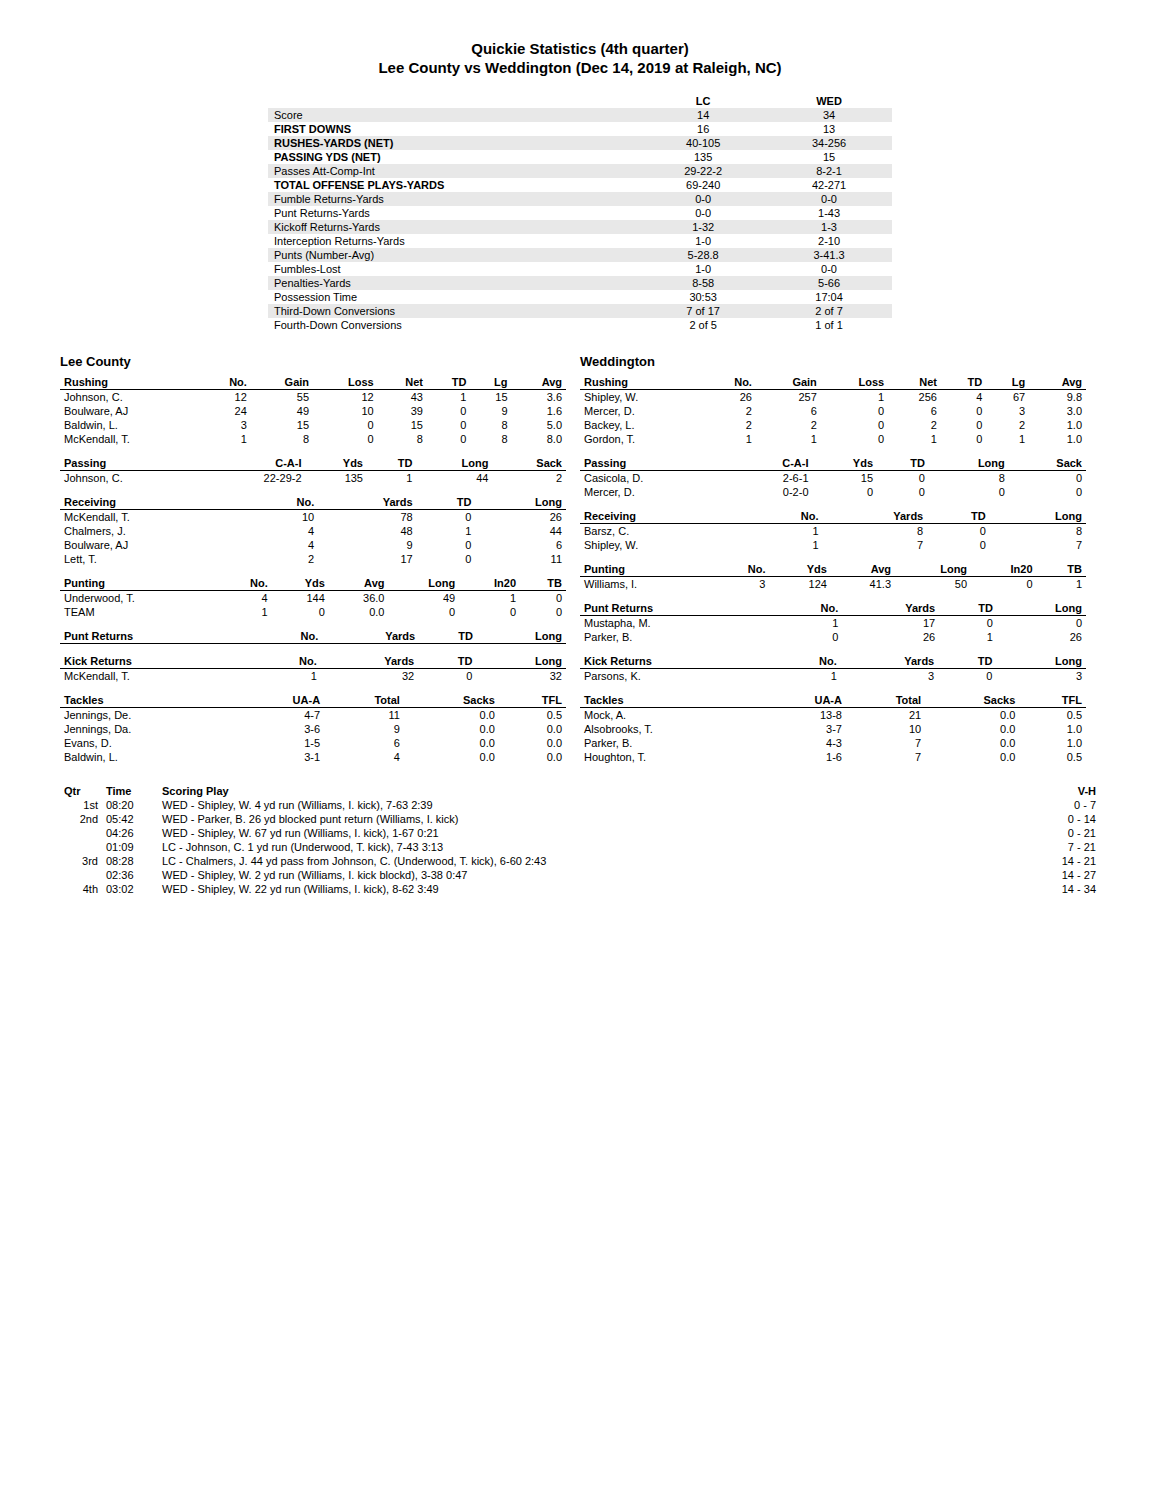Quickie Statistics (4th quarter)
Lee County vs Weddington (Dec 14, 2019 at Raleigh, NC)
| | LC | WED |
| --- | --- | --- |
| Score | 14 | 34 |
| FIRST DOWNS | 16 | 13 |
| RUSHES-YARDS (NET) | 40-105 | 34-256 |
| PASSING YDS (NET) | 135 | 15 |
| Passes Att-Comp-Int | 29-22-2 | 8-2-1 |
| TOTAL OFFENSE PLAYS-YARDS | 69-240 | 42-271 |
| Fumble Returns-Yards | 0-0 | 0-0 |
| Punt Returns-Yards | 0-0 | 1-43 |
| Kickoff Returns-Yards | 1-32 | 1-3 |
| Interception Returns-Yards | 1-0 | 2-10 |
| Punts (Number-Avg) | 5-28.8 | 3-41.3 |
| Fumbles-Lost | 1-0 | 0-0 |
| Penalties-Yards | 8-58 | 5-66 |
| Possession Time | 30:53 | 17:04 |
| Third-Down Conversions | 7 of 17 | 2 of 7 |
| Fourth-Down Conversions | 2 of 5 | 1 of 1 |
Lee County
| Rushing | No. | Gain | Loss | Net | TD | Lg | Avg |
| --- | --- | --- | --- | --- | --- | --- | --- |
| Johnson, C. | 12 | 55 | 12 | 43 | 1 | 15 | 3.6 |
| Boulware, AJ | 24 | 49 | 10 | 39 | 0 | 9 | 1.6 |
| Baldwin, L. | 3 | 15 | 0 | 15 | 0 | 8 | 5.0 |
| McKendall, T. | 1 | 8 | 0 | 8 | 0 | 8 | 8.0 |
| Passing | C-A-I | Yds | TD | Long | Sack |
| --- | --- | --- | --- | --- | --- |
| Johnson, C. | 22-29-2 | 135 | 1 | 44 | 2 |
| Receiving | No. | Yards | TD | Long |
| --- | --- | --- | --- | --- |
| McKendall, T. | 10 | 78 | 0 | 26 |
| Chalmers, J. | 4 | 48 | 1 | 44 |
| Boulware, AJ | 4 | 9 | 0 | 6 |
| Lett, T. | 2 | 17 | 0 | 11 |
| Punting | No. | Yds | Avg | Long | In20 | TB |
| --- | --- | --- | --- | --- | --- | --- |
| Underwood, T. | 4 | 144 | 36.0 | 49 | 1 | 0 |
| TEAM | 1 | 0 | 0.0 | 0 | 0 | 0 |
| Punt Returns | No. | Yards | TD | Long |
| --- | --- | --- | --- | --- |
| Kick Returns | No. | Yards | TD | Long |
| --- | --- | --- | --- | --- |
| McKendall, T. | 1 | 32 | 0 | 32 |
| Tackles | UA-A | Total | Sacks | TFL |
| --- | --- | --- | --- | --- |
| Jennings, De. | 4-7 | 11 | 0.0 | 0.5 |
| Jennings, Da. | 3-6 | 9 | 0.0 | 0.0 |
| Evans, D. | 1-5 | 6 | 0.0 | 0.0 |
| Baldwin, L. | 3-1 | 4 | 0.0 | 0.0 |
Weddington
| Rushing | No. | Gain | Loss | Net | TD | Lg | Avg |
| --- | --- | --- | --- | --- | --- | --- | --- |
| Shipley, W. | 26 | 257 | 1 | 256 | 4 | 67 | 9.8 |
| Mercer, D. | 2 | 6 | 0 | 6 | 0 | 3 | 3.0 |
| Backey, L. | 2 | 2 | 0 | 2 | 0 | 2 | 1.0 |
| Gordon, T. | 1 | 1 | 0 | 1 | 0 | 1 | 1.0 |
| Passing | C-A-I | Yds | TD | Long | Sack |
| --- | --- | --- | --- | --- | --- |
| Casicola, D. | 2-6-1 | 15 | 0 | 8 | 0 |
| Mercer, D. | 0-2-0 | 0 | 0 | 0 | 0 |
| Receiving | No. | Yards | TD | Long |
| --- | --- | --- | --- | --- |
| Barsz, C. | 1 | 8 | 0 | 8 |
| Shipley, W. | 1 | 7 | 0 | 7 |
| Punting | No. | Yds | Avg | Long | In20 | TB |
| --- | --- | --- | --- | --- | --- | --- |
| Williams, I. | 3 | 124 | 41.3 | 50 | 0 | 1 |
| Punt Returns | No. | Yards | TD | Long |
| --- | --- | --- | --- | --- |
| Mustapha, M. | 1 | 17 | 0 | 0 |
| Parker, B. | 0 | 26 | 1 | 26 |
| Kick Returns | No. | Yards | TD | Long |
| --- | --- | --- | --- | --- |
| Parsons, K. | 1 | 3 | 0 | 3 |
| Tackles | UA-A | Total | Sacks | TFL |
| --- | --- | --- | --- | --- |
| Mock, A. | 13-8 | 21 | 0.0 | 0.5 |
| Alsobrooks, T. | 3-7 | 10 | 0.0 | 1.0 |
| Parker, B. | 4-3 | 7 | 0.0 | 1.0 |
| Houghton, T. | 1-6 | 7 | 0.0 | 0.5 |
| Qtr | Time | Scoring Play | V-H |
| --- | --- | --- | --- |
| 1st | 08:20 | WED - Shipley, W. 4 yd run (Williams, I. kick), 7-63 2:39 | 0 - 7 |
| 2nd | 05:42 | WED - Parker, B. 26 yd blocked punt return (Williams, I. kick) | 0 - 14 |
| | 04:26 | WED - Shipley, W. 67 yd run (Williams, I. kick), 1-67 0:21 | 0 - 21 |
| | 01:09 | LC - Johnson, C. 1 yd run (Underwood, T. kick), 7-43 3:13 | 7 - 21 |
| 3rd | 08:28 | LC - Chalmers, J. 44 yd pass from Johnson, C. (Underwood, T. kick), 6-60 2:43 | 14 - 21 |
| | 02:36 | WED - Shipley, W. 2 yd run (Williams, I. kick blockd), 3-38 0:47 | 14 - 27 |
| 4th | 03:02 | WED - Shipley, W. 22 yd run (Williams, I. kick), 8-62 3:49 | 14 - 34 |